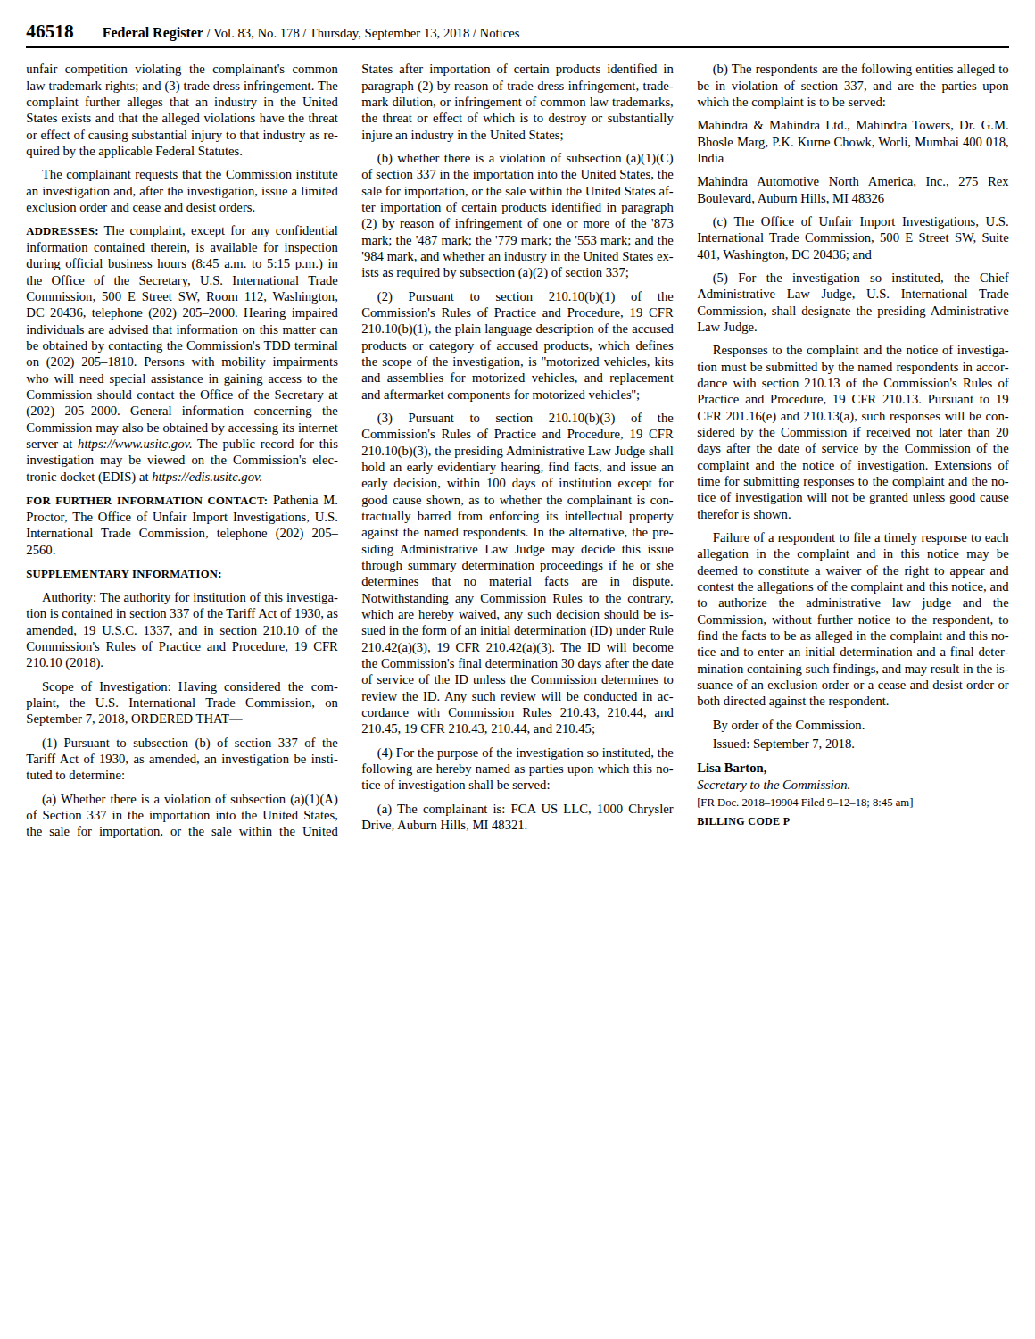46518
Federal Register / Vol. 83, No. 178 / Thursday, September 13, 2018 / Notices
unfair competition violating the complainant's common law trademark rights; and (3) trade dress infringement. The complaint further alleges that an industry in the United States exists and that the alleged violations have the threat or effect of causing substantial injury to that industry as required by the applicable Federal Statutes.
The complainant requests that the Commission institute an investigation and, after the investigation, issue a limited exclusion order and cease and desist orders.
Addresses: The complaint, except for any confidential information contained therein, is available for inspection during official business hours (8:45 a.m. to 5:15 p.m.) in the Office of the Secretary, U.S. International Trade Commission, 500 E Street SW, Room 112, Washington, DC 20436, telephone (202) 205–2000. Hearing impaired individuals are advised that information on this matter can be obtained by contacting the Commission's TDD terminal on (202) 205–1810. Persons with mobility impairments who will need special assistance in gaining access to the Commission should contact the Office of the Secretary at (202) 205–2000. General information concerning the Commission may also be obtained by accessing its internet server at https://www.usitc.gov. The public record for this investigation may be viewed on the Commission's electronic docket (EDIS) at https://edis.usitc.gov.
For Further Information Contact: Pathenia M. Proctor, The Office of Unfair Import Investigations, U.S. International Trade Commission, telephone (202) 205–2560.
Supplementary Information:
Authority: The authority for institution of this investigation is contained in section 337 of the Tariff Act of 1930, as amended, 19 U.S.C. 1337, and in section 210.10 of the Commission's Rules of Practice and Procedure, 19 CFR 210.10 (2018).
Scope of Investigation: Having considered the complaint, the U.S. International Trade Commission, on September 7, 2018, ORDERED THAT—
(1) Pursuant to subsection (b) of section 337 of the Tariff Act of 1930, as amended, an investigation be instituted to determine:
(a) Whether there is a violation of subsection (a)(1)(A) of Section 337 in the importation into the United States, the sale for importation, or the sale within the United States after importation of certain products identified in paragraph (2) by reason of trade dress infringement, trademark dilution, or infringement of common law trademarks, the threat or effect of which is to destroy or substantially injure an industry in the United States;
(b) whether there is a violation of subsection (a)(1)(C) of section 337 in the importation into the United States, the sale for importation, or the sale within the United States after importation of certain products identified in paragraph (2) by reason of infringement of one or more of the '873 mark; the '487 mark; the '779 mark; the '553 mark; and the '984 mark, and whether an industry in the United States exists as required by subsection (a)(2) of section 337;
(2) Pursuant to section 210.10(b)(1) of the Commission's Rules of Practice and Procedure, 19 CFR 210.10(b)(1), the plain language description of the accused products or category of accused products, which defines the scope of the investigation, is ''motorized vehicles, kits and assemblies for motorized vehicles, and replacement and aftermarket components for motorized vehicles'';
(3) Pursuant to section 210.10(b)(3) of the Commission's Rules of Practice and Procedure, 19 CFR 210.10(b)(3), the presiding Administrative Law Judge shall hold an early evidentiary hearing, find facts, and issue an early decision, within 100 days of institution except for good cause shown, as to whether the complainant is contractually barred from enforcing its intellectual property against the named respondents. In the alternative, the presiding Administrative Law Judge may decide this issue through summary determination proceedings if he or she determines that no material facts are in dispute. Notwithstanding any Commission Rules to the contrary, which are hereby waived, any such decision should be issued in the form of an initial determination (ID) under Rule 210.42(a)(3), 19 CFR 210.42(a)(3). The ID will become the Commission's final determination 30 days after the date of service of the ID unless the Commission determines to review the ID. Any such review will be conducted in accordance with Commission Rules 210.43, 210.44, and 210.45, 19 CFR 210.43, 210.44, and 210.45;
(4) For the purpose of the investigation so instituted, the following are hereby named as parties upon which this notice of investigation shall be served:
(a) The complainant is: FCA US LLC, 1000 Chrysler Drive, Auburn Hills, MI 48321.
(b) The respondents are the following entities alleged to be in violation of section 337, and are the parties upon which the complaint is to be served:
Mahindra & Mahindra Ltd., Mahindra Towers, Dr. G.M. Bhosle Marg, P.K. Kurne Chowk, Worli, Mumbai 400 018, India
Mahindra Automotive North America, Inc., 275 Rex Boulevard, Auburn Hills, MI 48326
(c) The Office of Unfair Import Investigations, U.S. International Trade Commission, 500 E Street SW, Suite 401, Washington, DC 20436; and
(5) For the investigation so instituted, the Chief Administrative Law Judge, U.S. International Trade Commission, shall designate the presiding Administrative Law Judge.
Responses to the complaint and the notice of investigation must be submitted by the named respondents in accordance with section 210.13 of the Commission's Rules of Practice and Procedure, 19 CFR 210.13. Pursuant to 19 CFR 201.16(e) and 210.13(a), such responses will be considered by the Commission if received not later than 20 days after the date of service by the Commission of the complaint and the notice of investigation. Extensions of time for submitting responses to the complaint and the notice of investigation will not be granted unless good cause therefor is shown.
Failure of a respondent to file a timely response to each allegation in the complaint and in this notice may be deemed to constitute a waiver of the right to appear and contest the allegations of the complaint and this notice, and to authorize the administrative law judge and the Commission, without further notice to the respondent, to find the facts to be as alleged in the complaint and this notice and to enter an initial determination and a final determination containing such findings, and may result in the issuance of an exclusion order or a cease and desist order or both directed against the respondent.
By order of the Commission.
Issued: September 7, 2018.
Lisa Barton,
Secretary to the Commission.
[FR Doc. 2018–19904 Filed 9–12–18; 8:45 am]
Billing Code P